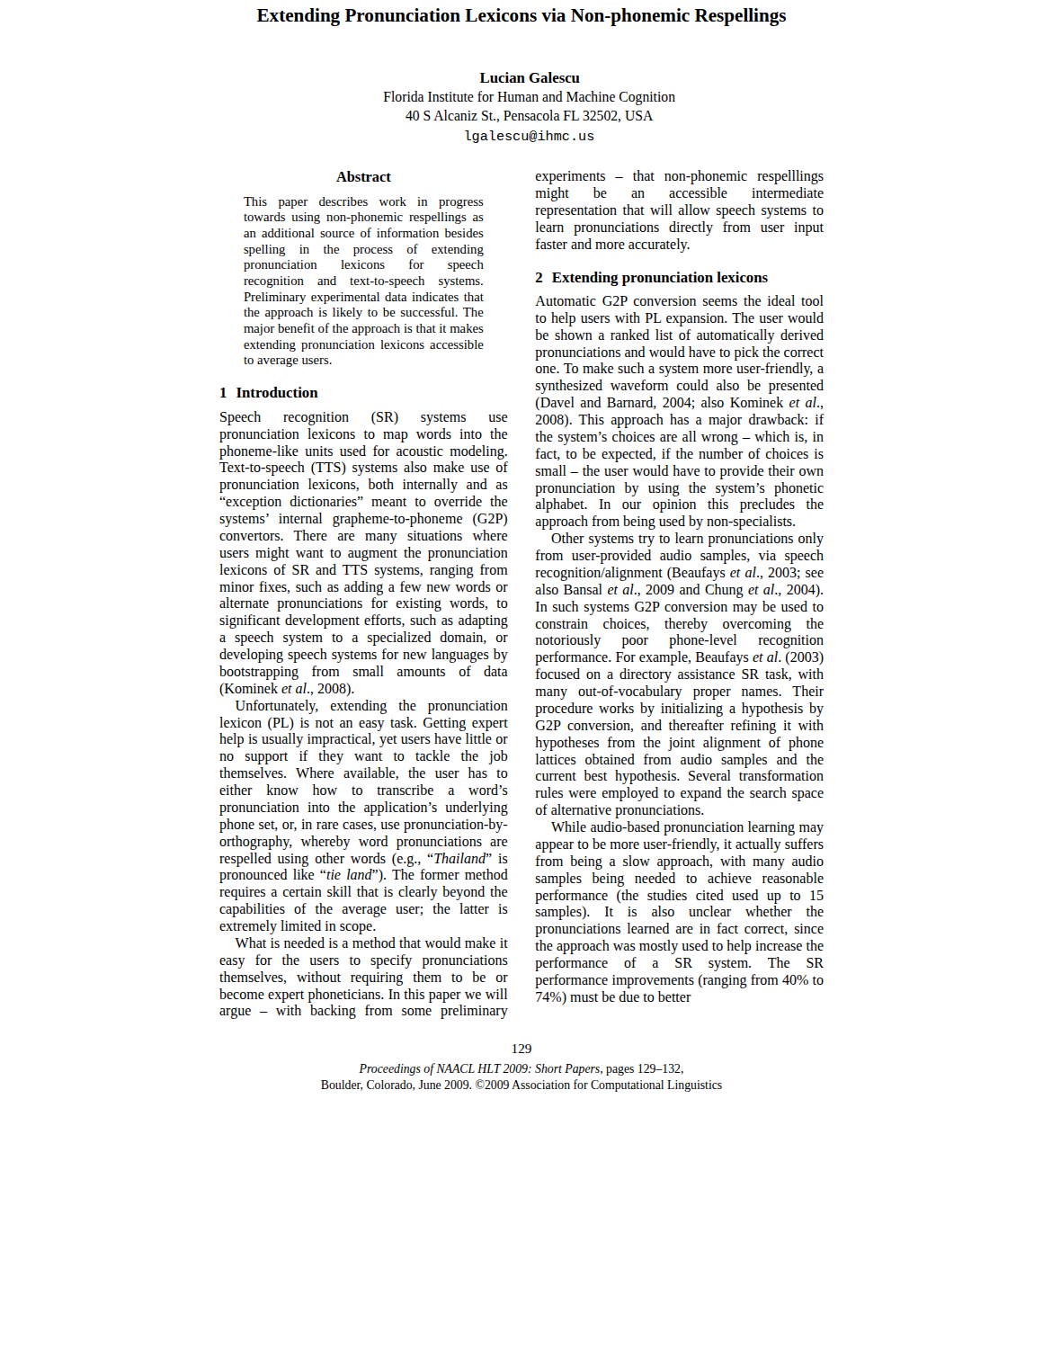Extending Pronunciation Lexicons via Non-phonemic Respellings
Lucian Galescu
Florida Institute for Human and Machine Cognition
40 S Alcaniz St., Pensacola FL 32502, USA
lgalescu@ihmc.us
Abstract
This paper describes work in progress towards using non-phonemic respellings as an additional source of information besides spelling in the process of extending pronunciation lexicons for speech recognition and text-to-speech systems. Preliminary experimental data indicates that the approach is likely to be successful. The major benefit of the approach is that it makes extending pronunciation lexicons accessible to average users.
1 Introduction
Speech recognition (SR) systems use pronunciation lexicons to map words into the phoneme-like units used for acoustic modeling. Text-to-speech (TTS) systems also make use of pronunciation lexicons, both internally and as “exception dictionaries” meant to override the systems’ internal grapheme-to-phoneme (G2P) convertors. There are many situations where users might want to augment the pronunciation lexicons of SR and TTS systems, ranging from minor fixes, such as adding a few new words or alternate pronunciations for existing words, to significant development efforts, such as adapting a speech system to a specialized domain, or developing speech systems for new languages by bootstrapping from small amounts of data (Kominek et al., 2008).
Unfortunately, extending the pronunciation lexicon (PL) is not an easy task. Getting expert help is usually impractical, yet users have little or no support if they want to tackle the job themselves. Where available, the user has to either know how to transcribe a word’s pronunciation into the application’s underlying phone set, or, in rare cases, use pronunciation-by-orthography, whereby word pronunciations are respelled using other words (e.g., “Thailand” is pronounced like “tie land”). The former method requires a certain skill that is clearly beyond the capabilities of the average user; the latter is extremely limited in scope.
What is needed is a method that would make it easy for the users to specify pronunciations themselves, without requiring them to be or become expert phoneticians. In this paper we will argue – with backing from some preliminary experiments – that non-phonemic respelllings might be an accessible intermediate representation that will allow speech systems to learn pronunciations directly from user input faster and more accurately.
2 Extending pronunciation lexicons
Automatic G2P conversion seems the ideal tool to help users with PL expansion. The user would be shown a ranked list of automatically derived pronunciations and would have to pick the correct one. To make such a system more user-friendly, a synthesized waveform could also be presented (Davel and Barnard, 2004; also Kominek et al., 2008). This approach has a major drawback: if the system’s choices are all wrong – which is, in fact, to be expected, if the number of choices is small – the user would have to provide their own pronunciation by using the system’s phonetic alphabet. In our opinion this precludes the approach from being used by non-specialists.
Other systems try to learn pronunciations only from user-provided audio samples, via speech recognition/alignment (Beaufays et al., 2003; see also Bansal et al., 2009 and Chung et al., 2004). In such systems G2P conversion may be used to constrain choices, thereby overcoming the notoriously poor phone-level recognition performance. For example, Beaufays et al. (2003) focused on a directory assistance SR task, with many out-of-vocabulary proper names. Their procedure works by initializing a hypothesis by G2P conversion, and thereafter refining it with hypotheses from the joint alignment of phone lattices obtained from audio samples and the current best hypothesis. Several transformation rules were employed to expand the search space of alternative pronunciations.
While audio-based pronunciation learning may appear to be more user-friendly, it actually suffers from being a slow approach, with many audio samples being needed to achieve reasonable performance (the studies cited used up to 15 samples). It is also unclear whether the pronunciations learned are in fact correct, since the approach was mostly used to help increase the performance of a SR system. The SR performance improvements (ranging from 40% to 74%) must be due to better
129
Proceedings of NAACL HLT 2009: Short Papers, pages 129–132,
Boulder, Colorado, June 2009. ©2009 Association for Computational Linguistics